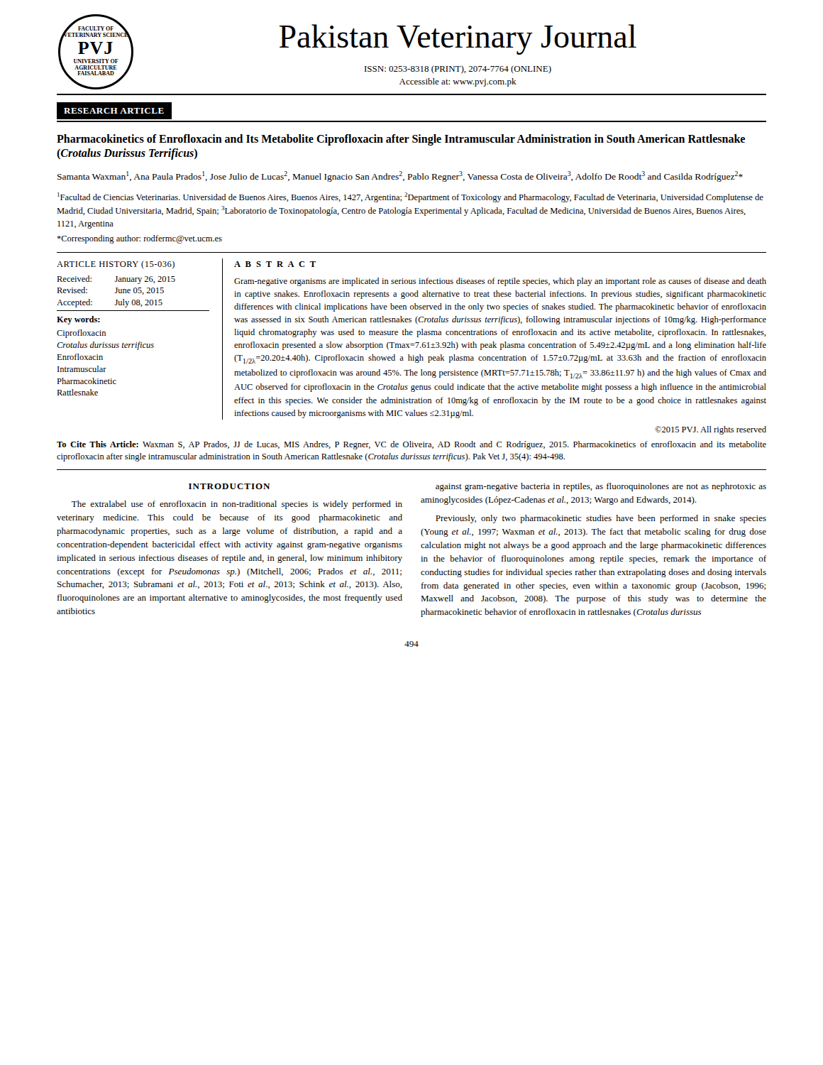FACULTY OF VETERINARY SCIENCE
PVJ
UNIVERSITY OF AGRICULTURE FAISALABAD
Pakistan Veterinary Journal
ISSN: 0253-8318 (PRINT), 2074-7764 (ONLINE)
Accessible at: www.pvj.com.pk
RESEARCH ARTICLE
Pharmacokinetics of Enrofloxacin and Its Metabolite Ciprofloxacin after Single Intramuscular Administration in South American Rattlesnake (Crotalus Durissus Terrificus)
Samanta Waxman1, Ana Paula Prados1, Jose Julio de Lucas2, Manuel Ignacio San Andres2, Pablo Regner3, Vanessa Costa de Oliveira3, Adolfo De Roodt3 and Casilda Rodríguez2*
1Facultad de Ciencias Veterinarias. Universidad de Buenos Aires, Buenos Aires, 1427, Argentina; 2Department of Toxicology and Pharmacology, Facultad de Veterinaria, Universidad Complutense de Madrid, Ciudad Universitaria, Madrid, Spain; 3Laboratorio de Toxinopatología, Centro de Patología Experimental y Aplicada, Facultad de Medicina, Universidad de Buenos Aires, Buenos Aires, 1121, Argentina
*Corresponding author: rodfermc@vet.ucm.es
ARTICLE HISTORY (15-036)
| Received: | January 26, 2015 |
| Revised: | June 05, 2015 |
| Accepted: | July 08, 2015 |
Key words:
Ciprofloxacin
Crotalus durissus terrificus
Enrofloxacin
Intramuscular
Pharmacokinetic
Rattlesnake
A B S T R A C T
Gram-negative organisms are implicated in serious infectious diseases of reptile species, which play an important role as causes of disease and death in captive snakes. Enrofloxacin represents a good alternative to treat these bacterial infections. In previous studies, significant pharmacokinetic differences with clinical implications have been observed in the only two species of snakes studied. The pharmacokinetic behavior of enrofloxacin was assessed in six South American rattlesnakes (Crotalus durissus terrificus), following intramuscular injections of 10mg/kg. High-performance liquid chromatography was used to measure the plasma concentrations of enrofloxacin and its active metabolite, ciprofloxacin. In rattlesnakes, enrofloxacin presented a slow absorption (Tmax=7.61±3.92h) with peak plasma concentration of 5.49±2.42µg/mL and a long elimination half-life (T1/2λ=20.20±4.40h). Ciprofloxacin showed a high peak plasma concentration of 1.57±0.72µg/mL at 33.63h and the fraction of enrofloxacin metabolized to ciprofloxacin was around 45%. The long persistence (MRTt=57.71±15.78h; T1/2λ= 33.86±11.97 h) and the high values of Cmax and AUC observed for ciprofloxacin in the Crotalus genus could indicate that the active metabolite might possess a high influence in the antimicrobial effect in this species. We consider the administration of 10mg/kg of enrofloxacin by the IM route to be a good choice in rattlesnakes against infections caused by microorganisms with MIC values ≤2.31µg/ml.
©2015 PVJ. All rights reserved
To Cite This Article: Waxman S, AP Prados, JJ de Lucas, MIS Andres, P Regner, VC de Oliveira, AD Roodt and C Rodríguez, 2015. Pharmacokinetics of enrofloxacin and its metabolite ciprofloxacin after single intramuscular administration in South American Rattlesnake (Crotalus durissus terrificus). Pak Vet J, 35(4): 494-498.
INTRODUCTION
The extralabel use of enrofloxacin in non-traditional species is widely performed in veterinary medicine. This could be because of its good pharmacokinetic and pharmacodynamic properties, such as a large volume of distribution, a rapid and a concentration-dependent bactericidal effect with activity against gram-negative organisms implicated in serious infectious diseases of reptile and, in general, low minimum inhibitory concentrations (except for Pseudomonas sp.) (Mitchell, 2006; Prados et al., 2011; Schumacher, 2013; Subramani et al., 2013; Foti et al., 2013; Schink et al., 2013). Also, fluoroquinolones are an important alternative to aminoglycosides, the most frequently used antibiotics
against gram-negative bacteria in reptiles, as fluoroquinolones are not as nephrotoxic as aminoglycosides (López-Cadenas et al., 2013; Wargo and Edwards, 2014).
Previously, only two pharmacokinetic studies have been performed in snake species (Young et al., 1997; Waxman et al., 2013). The fact that metabolic scaling for drug dose calculation might not always be a good approach and the large pharmacokinetic differences in the behavior of fluoroquinolones among reptile species, remark the importance of conducting studies for individual species rather than extrapolating doses and dosing intervals from data generated in other species, even within a taxonomic group (Jacobson, 1996; Maxwell and Jacobson, 2008). The purpose of this study was to determine the pharmacokinetic behavior of enrofloxacin in rattlesnakes (Crotalus durissus
494